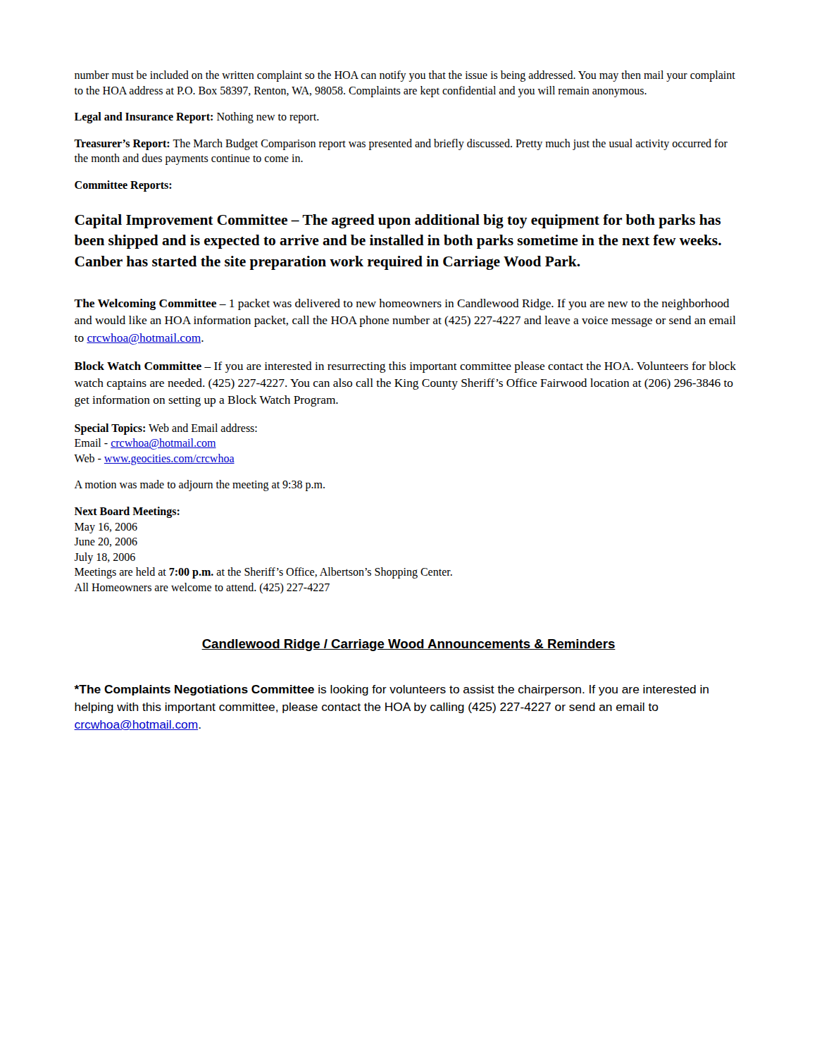number must be included on the written complaint so the HOA can notify you that the issue is being addressed. You may then mail your complaint to the HOA address at P.O. Box 58397, Renton, WA, 98058. Complaints are kept confidential and you will remain anonymous.
Legal and Insurance Report: Nothing new to report.
Treasurer’s Report: The March Budget Comparison report was presented and briefly discussed. Pretty much just the usual activity occurred for the month and dues payments continue to come in.
Committee Reports:
Capital Improvement Committee – The agreed upon additional big toy equipment for both parks has been shipped and is expected to arrive and be installed in both parks sometime in the next few weeks. Canber has started the site preparation work required in Carriage Wood Park.
The Welcoming Committee – 1 packet was delivered to new homeowners in Candlewood Ridge. If you are new to the neighborhood and would like an HOA information packet, call the HOA phone number at (425) 227-4227 and leave a voice message or send an email to crcwhoa@hotmail.com.
Block Watch Committee – If you are interested in resurrecting this important committee please contact the HOA. Volunteers for block watch captains are needed. (425) 227-4227. You can also call the King County Sheriff’s Office Fairwood location at (206) 296-3846 to get information on setting up a Block Watch Program.
Special Topics: Web and Email address:
Email - crcwhoa@hotmail.com
Web - www.geocities.com/crcwhoa
A motion was made to adjourn the meeting at 9:38 p.m.
Next Board Meetings:
May 16, 2006
June 20, 2006
July 18, 2006
Meetings are held at 7:00 p.m. at the Sheriff’s Office, Albertson’s Shopping Center.
All Homeowners are welcome to attend. (425) 227-4227
Candlewood Ridge / Carriage Wood Announcements & Reminders
*The Complaints Negotiations Committee is looking for volunteers to assist the chairperson. If you are interested in helping with this important committee, please contact the HOA by calling (425) 227-4227 or send an email to crcwhoa@hotmail.com.